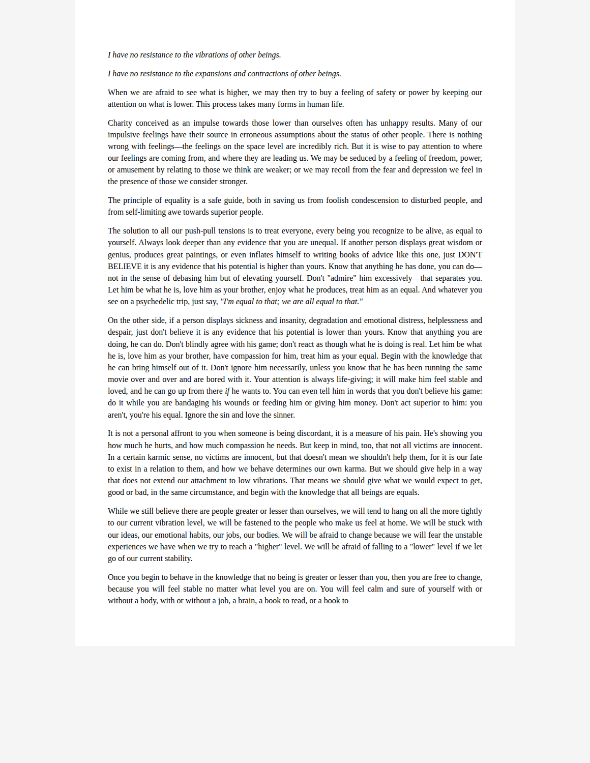I have no resistance to the vibrations of other beings.
I have no resistance to the expansions and contractions of other beings.
When we are afraid to see what is higher, we may then try to buy a feeling of safety or power by keeping our attention on what is lower. This process takes many forms in human life.
Charity conceived as an impulse towards those lower than ourselves often has unhappy results. Many of our impulsive feelings have their source in erroneous assumptions about the status of other people. There is nothing wrong with feelings—the feelings on the space level are incredibly rich. But it is wise to pay attention to where our feelings are coming from, and where they are leading us. We may be seduced by a feeling of freedom, power, or amusement by relating to those we think are weaker; or we may recoil from the fear and depression we feel in the presence of those we consider stronger.
The principle of equality is a safe guide, both in saving us from foolish condescension to disturbed people, and from self-limiting awe towards superior people.
The solution to all our push-pull tensions is to treat everyone, every being you recognize to be alive, as equal to yourself. Always look deeper than any evidence that you are unequal. If another person displays great wisdom or genius, produces great paintings, or even inflates himself to writing books of advice like this one, just DON'T BELIEVE it is any evidence that his potential is higher than yours. Know that anything he has done, you can do—not in the sense of debasing him but of elevating yourself. Don't "admire" him excessively—that separates you. Let him be what he is, love him as your brother, enjoy what he produces, treat him as an equal. And whatever you see on a psychedelic trip, just say, "I'm equal to that; we are all equal to that."
On the other side, if a person displays sickness and insanity, degradation and emotional distress, helplessness and despair, just don't believe it is any evidence that his potential is lower than yours. Know that anything you are doing, he can do. Don't blindly agree with his game; don't react as though what he is doing is real. Let him be what he is, love him as your brother, have compassion for him, treat him as your equal. Begin with the knowledge that he can bring himself out of it. Don't ignore him necessarily, unless you know that he has been running the same movie over and over and are bored with it. Your attention is always life-giving; it will make him feel stable and loved, and he can go up from there if he wants to. You can even tell him in words that you don't believe his game: do it while you are bandaging his wounds or feeding him or giving him money. Don't act superior to him: you aren't, you're his equal. Ignore the sin and love the sinner.
It is not a personal affront to you when someone is being discordant, it is a measure of his pain. He's showing you how much he hurts, and how much compassion he needs. But keep in mind, too, that not all victims are innocent. In a certain karmic sense, no victims are innocent, but that doesn't mean we shouldn't help them, for it is our fate to exist in a relation to them, and how we behave determines our own karma. But we should give help in a way that does not extend our attachment to low vibrations. That means we should give what we would expect to get, good or bad, in the same circumstance, and begin with the knowledge that all beings are equals.
While we still believe there are people greater or lesser than ourselves, we will tend to hang on all the more tightly to our current vibration level, we will be fastened to the people who make us feel at home. We will be stuck with our ideas, our emotional habits, our jobs, our bodies. We will be afraid to change because we will fear the unstable experiences we have when we try to reach a "higher" level. We will be afraid of falling to a "lower" level if we let go of our current stability.
Once you begin to behave in the knowledge that no being is greater or lesser than you, then you are free to change, because you will feel stable no matter what level you are on. You will feel calm and sure of yourself with or without a body, with or without a job, a brain, a book to read, or a book to